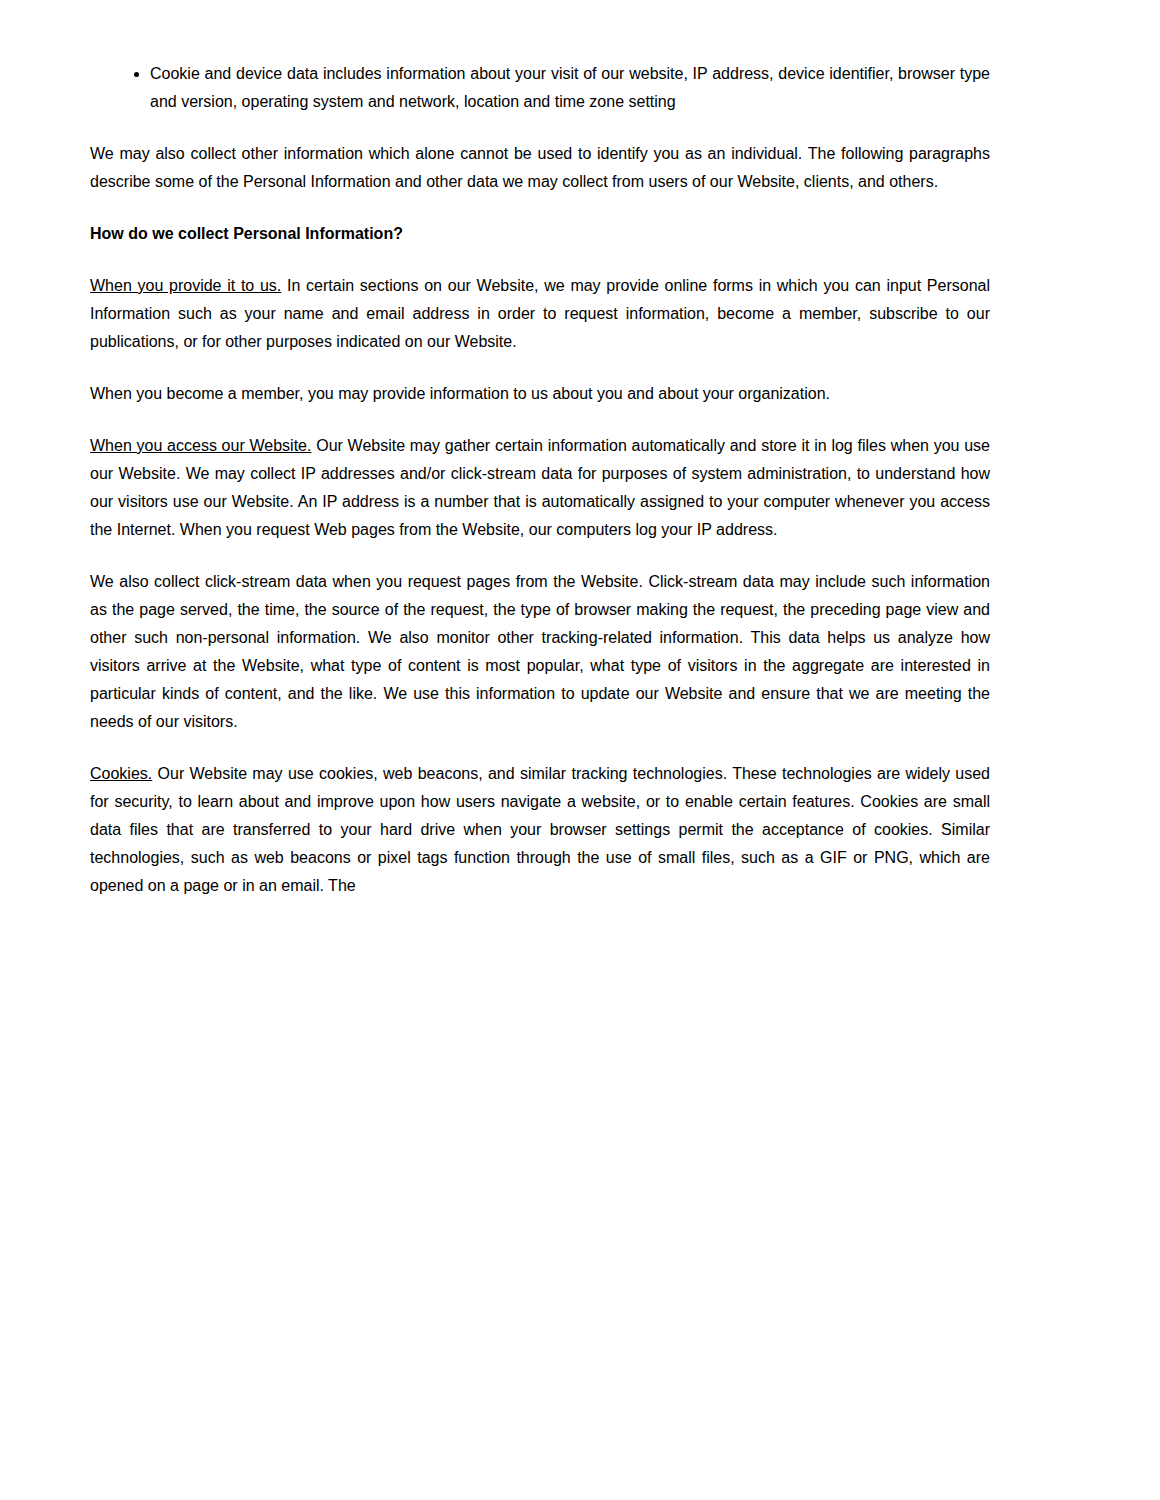Cookie and device data includes information about your visit of our website, IP address, device identifier, browser type and version, operating system and network, location and time zone setting
We may also collect other information which alone cannot be used to identify you as an individual. The following paragraphs describe some of the Personal Information and other data we may collect from users of our Website, clients, and others.
How do we collect Personal Information?
When you provide it to us. In certain sections on our Website, we may provide online forms in which you can input Personal Information such as your name and email address in order to request information, become a member, subscribe to our publications, or for other purposes indicated on our Website.
When you become a member, you may provide information to us about you and about your organization.
When you access our Website. Our Website may gather certain information automatically and store it in log files when you use our Website. We may collect IP addresses and/or click-stream data for purposes of system administration, to understand how our visitors use our Website. An IP address is a number that is automatically assigned to your computer whenever you access the Internet. When you request Web pages from the Website, our computers log your IP address.
We also collect click-stream data when you request pages from the Website. Click-stream data may include such information as the page served, the time, the source of the request, the type of browser making the request, the preceding page view and other such non-personal information. We also monitor other tracking-related information. This data helps us analyze how visitors arrive at the Website, what type of content is most popular, what type of visitors in the aggregate are interested in particular kinds of content, and the like. We use this information to update our Website and ensure that we are meeting the needs of our visitors.
Cookies. Our Website may use cookies, web beacons, and similar tracking technologies. These technologies are widely used for security, to learn about and improve upon how users navigate a website, or to enable certain features. Cookies are small data files that are transferred to your hard drive when your browser settings permit the acceptance of cookies. Similar technologies, such as web beacons or pixel tags function through the use of small files, such as a GIF or PNG, which are opened on a page or in an email. The